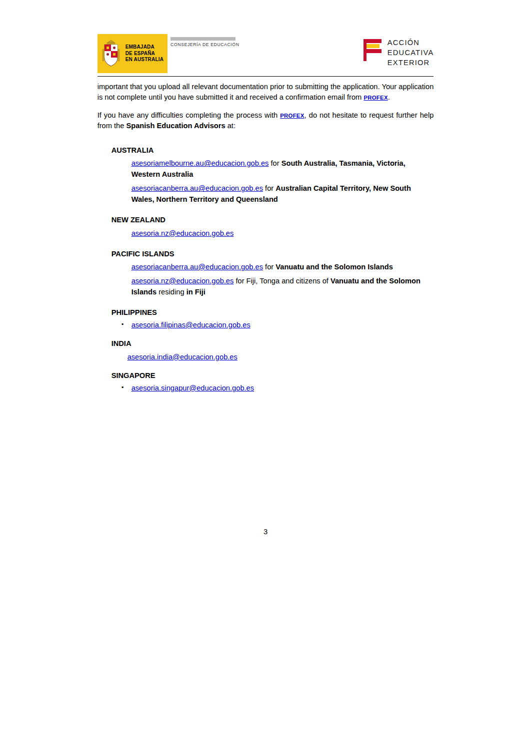EMBAJADA
DE ESPAÑA
EN AUSTRALIA
CONSEJERÍA DE EDUCACIÓN
ACCIÓN
EDUCATIVA
EXTERIOR
important that you upload all relevant documentation prior to submitting the application. Your application is not complete until you have submitted it and received a confirmation email from PROFEX.
If you have any difficulties completing the process with PROFEX, do not hesitate to request further help from the Spanish Education Advisors at:
AUSTRALIA
asesoriamelbourne.au@educacion.gob.es for South Australia, Tasmania, Victoria, Western Australia
asesoriacanberra.au@educacion.gob.es for Australian Capital Territory, New South Wales, Northern Territory and Queensland
NEW ZEALAND
asesoria.nz@educacion.gob.es
PACIFIC ISLANDS
asesoriacanberra.au@educacion.gob.es for Vanuatu and the Solomon Islands
asesoria.nz@educacion.gob.es for Fiji, Tonga and citizens of Vanuatu and the Solomon Islands residing in Fiji
PHILIPPINES
asesoria.filipinas@educacion.gob.es
INDIA
asesoria.india@educacion.gob.es
SINGAPORE
asesoria.singapur@educacion.gob.es
3